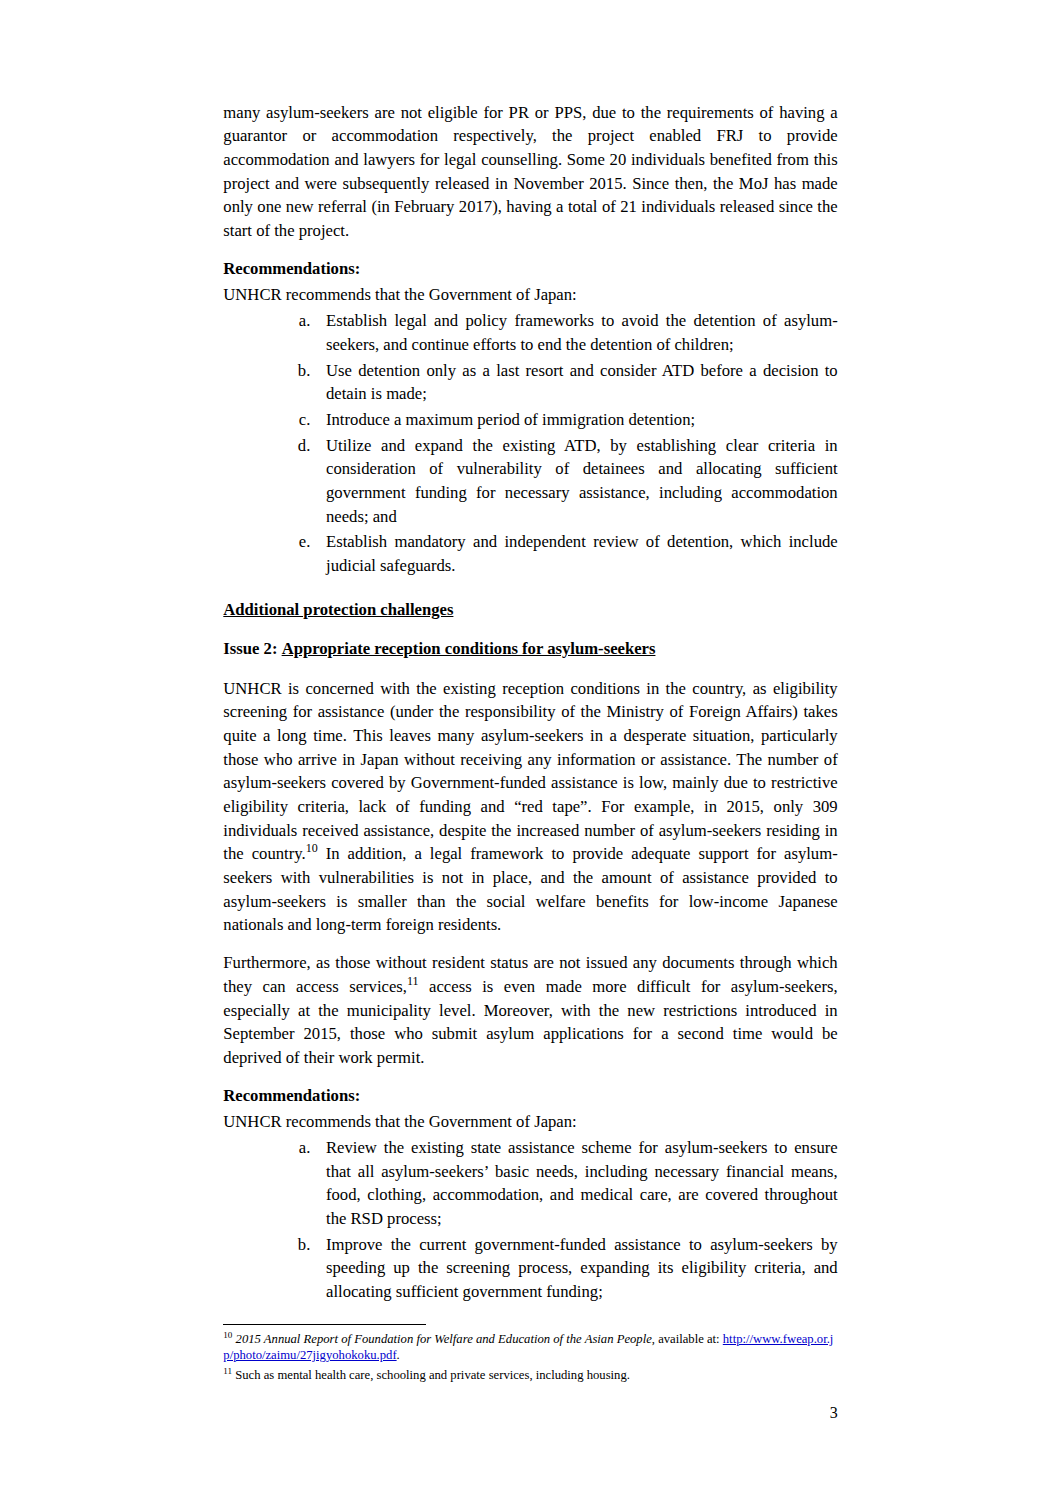many asylum-seekers are not eligible for PR or PPS, due to the requirements of having a guarantor or accommodation respectively, the project enabled FRJ to provide accommodation and lawyers for legal counselling. Some 20 individuals benefited from this project and were subsequently released in November 2015. Since then, the MoJ has made only one new referral (in February 2017), having a total of 21 individuals released since the start of the project.
Recommendations:
UNHCR recommends that the Government of Japan:
Establish legal and policy frameworks to avoid the detention of asylum-seekers, and continue efforts to end the detention of children;
Use detention only as a last resort and consider ATD before a decision to detain is made;
Introduce a maximum period of immigration detention;
Utilize and expand the existing ATD, by establishing clear criteria in consideration of vulnerability of detainees and allocating sufficient government funding for necessary assistance, including accommodation needs; and
Establish mandatory and independent review of detention, which include judicial safeguards.
Additional protection challenges
Issue 2: Appropriate reception conditions for asylum-seekers
UNHCR is concerned with the existing reception conditions in the country, as eligibility screening for assistance (under the responsibility of the Ministry of Foreign Affairs) takes quite a long time. This leaves many asylum-seekers in a desperate situation, particularly those who arrive in Japan without receiving any information or assistance. The number of asylum-seekers covered by Government-funded assistance is low, mainly due to restrictive eligibility criteria, lack of funding and “red tape”. For example, in 2015, only 309 individuals received assistance, despite the increased number of asylum-seekers residing in the country.10 In addition, a legal framework to provide adequate support for asylum-seekers with vulnerabilities is not in place, and the amount of assistance provided to asylum-seekers is smaller than the social welfare benefits for low-income Japanese nationals and long-term foreign residents.
Furthermore, as those without resident status are not issued any documents through which they can access services,11 access is even made more difficult for asylum-seekers, especially at the municipality level. Moreover, with the new restrictions introduced in September 2015, those who submit asylum applications for a second time would be deprived of their work permit.
Recommendations:
UNHCR recommends that the Government of Japan:
Review the existing state assistance scheme for asylum-seekers to ensure that all asylum-seekers’ basic needs, including necessary financial means, food, clothing, accommodation, and medical care, are covered throughout the RSD process;
Improve the current government-funded assistance to asylum-seekers by speeding up the screening process, expanding its eligibility criteria, and allocating sufficient government funding;
10 2015 Annual Report of Foundation for Welfare and Education of the Asian People, available at: http://www.fweap.or.jp/photo/zaimu/27jigyohokoku.pdf.
11 Such as mental health care, schooling and private services, including housing.
3